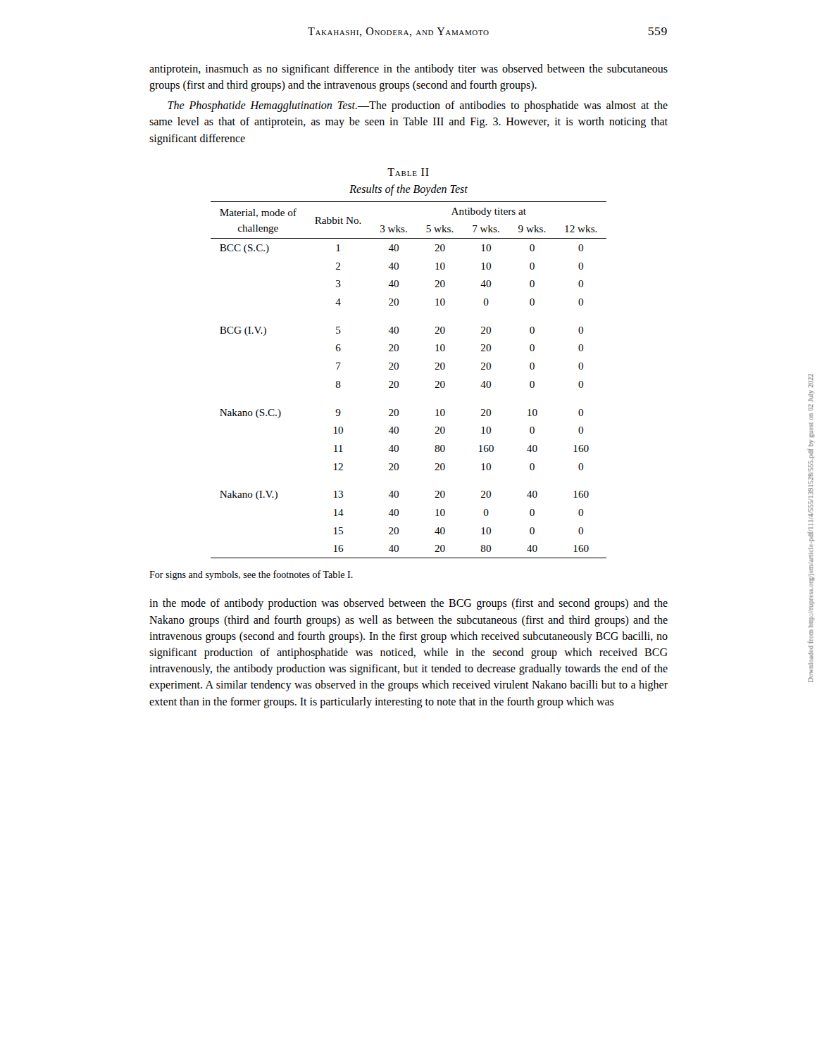Downloaded from http://rupress.org/jem/article-pdf/111/4/555/1391528/555.pdf by guest on 02 July 2022
Takahashi, Onodera, and Yamamoto 559
antiprotein, inasmuch as no significant difference in the antibody titer was observed between the subcutaneous groups (first and third groups) and the intravenous groups (second and fourth groups).
The Phosphatide Hemagglutination Test.—The production of antibodies to phosphatide was almost at the same level as that of antiprotein, as may be seen in Table III and Fig. 3. However, it is worth noticing that significant difference
Table II
Results of the Boyden Test
| Material, mode of challenge | Rabbit No. | Antibody titers at |
| --- | --- | --- |
| 3 wks. | 5 wks. | 7 wks. | 9 wks. | 12 wks. |
| BCC (S.C.) | 1 | 40 | 20 | 10 | 0 | 0 |
| | 2 | 40 | 10 | 10 | 0 | 0 |
| | 3 | 40 | 20 | 40 | 0 | 0 |
| | 4 | 20 | 10 | 0 | 0 | 0 |
| BCG (I.V.) | 5 | 40 | 20 | 20 | 0 | 0 |
| | 6 | 20 | 10 | 20 | 0 | 0 |
| | 7 | 20 | 20 | 20 | 0 | 0 |
| | 8 | 20 | 20 | 40 | 0 | 0 |
| Nakano (S.C.) | 9 | 20 | 10 | 20 | 10 | 0 |
| | 10 | 40 | 20 | 10 | 0 | 0 |
| | 11 | 40 | 80 | 160 | 40 | 160 |
| | 12 | 20 | 20 | 10 | 0 | 0 |
| Nakano (I.V.) | 13 | 40 | 20 | 20 | 40 | 160 |
| | 14 | 40 | 10 | 0 | 0 | 0 |
| | 15 | 20 | 40 | 10 | 0 | 0 |
| | 16 | 40 | 20 | 80 | 40 | 160 |
For signs and symbols, see the footnotes of Table I.
in the mode of antibody production was observed between the BCG groups (first and second groups) and the Nakano groups (third and fourth groups) as well as between the subcutaneous (first and third groups) and the intravenous groups (second and fourth groups). In the first group which received subcutaneously BCG bacilli, no significant production of antiphosphatide was noticed, while in the second group which received BCG intravenously, the antibody production was significant, but it tended to decrease gradually towards the end of the experiment. A similar tendency was observed in the groups which received virulent Nakano bacilli but to a higher extent than in the former groups. It is particularly interesting to note that in the fourth group which was